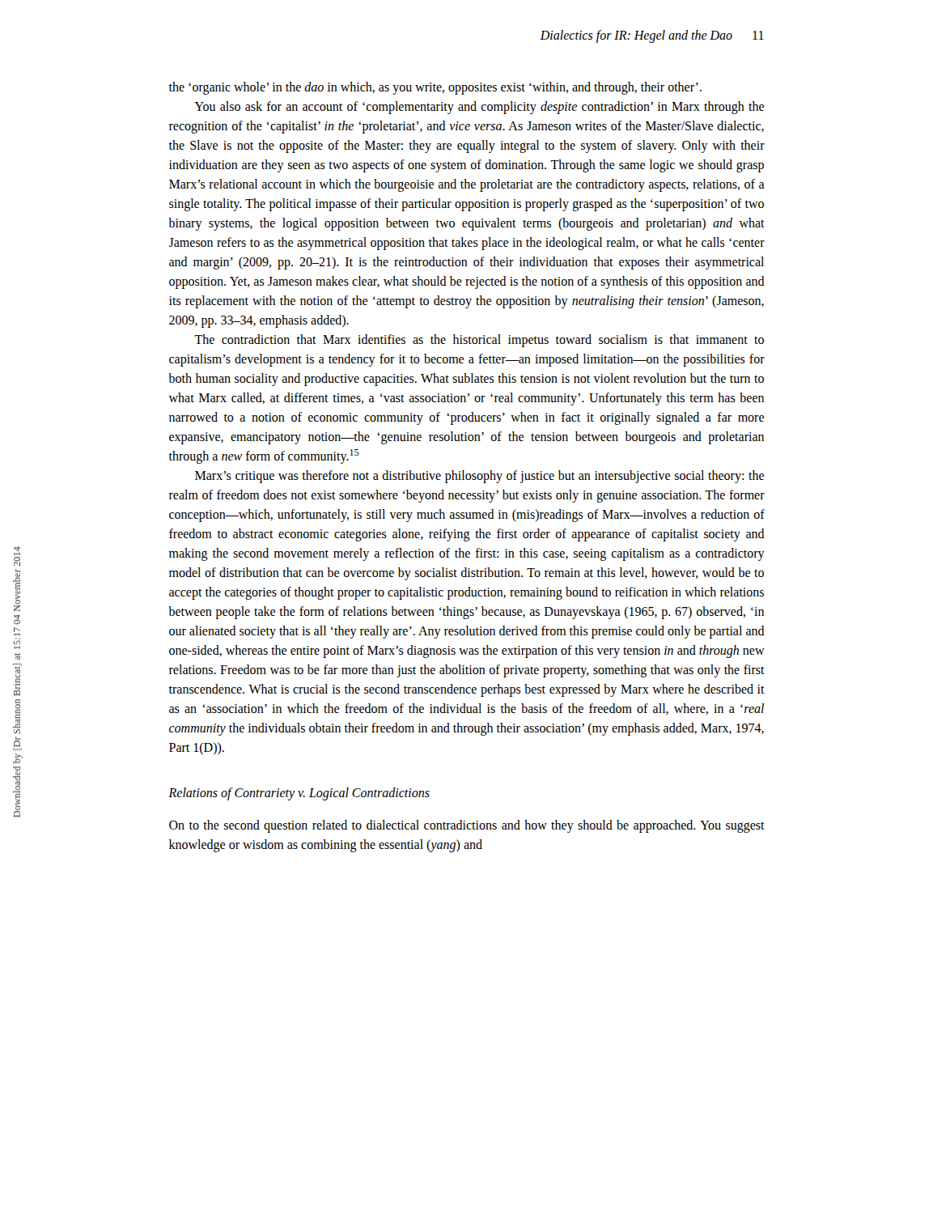Downloaded by [Dr Shannon Brincat] at 15:17 04 November 2014
Dialectics for IR: Hegel and the Dao 11
the ‘organic whole’ in the dao in which, as you write, opposites exist ‘within, and through, their other’.
You also ask for an account of ‘complementarity and complicity despite contradiction’ in Marx through the recognition of the ‘capitalist’ in the ‘proletariat’, and vice versa. As Jameson writes of the Master/Slave dialectic, the Slave is not the opposite of the Master: they are equally integral to the system of slavery. Only with their individuation are they seen as two aspects of one system of domination. Through the same logic we should grasp Marx’s relational account in which the bourgeoisie and the proletariat are the contradictory aspects, relations, of a single totality. The political impasse of their particular opposition is properly grasped as the ‘superposition’ of two binary systems, the logical opposition between two equivalent terms (bourgeois and proletarian) and what Jameson refers to as the asymmetrical opposition that takes place in the ideological realm, or what he calls ‘center and margin’ (2009, pp. 20–21). It is the reintroduction of their individuation that exposes their asymmetrical opposition. Yet, as Jameson makes clear, what should be rejected is the notion of a synthesis of this opposition and its replacement with the notion of the ‘attempt to destroy the opposition by neutralising their tension’ (Jameson, 2009, pp. 33–34, emphasis added).
The contradiction that Marx identifies as the historical impetus toward socialism is that immanent to capitalism’s development is a tendency for it to become a fetter—an imposed limitation—on the possibilities for both human sociality and productive capacities. What sublates this tension is not violent revolution but the turn to what Marx called, at different times, a ‘vast association’ or ‘real community’. Unfortunately this term has been narrowed to a notion of economic community of ‘producers’ when in fact it originally signaled a far more expansive, emancipatory notion—the ‘genuine resolution’ of the tension between bourgeois and proletarian through a new form of community.15
Marx’s critique was therefore not a distributive philosophy of justice but an intersubjective social theory: the realm of freedom does not exist somewhere ‘beyond necessity’ but exists only in genuine association. The former conception—which, unfortunately, is still very much assumed in (mis)readings of Marx—involves a reduction of freedom to abstract economic categories alone, reifying the first order of appearance of capitalist society and making the second movement merely a reflection of the first: in this case, seeing capitalism as a contradictory model of distribution that can be overcome by socialist distribution. To remain at this level, however, would be to accept the categories of thought proper to capitalistic production, remaining bound to reification in which relations between people take the form of relations between ‘things’ because, as Dunayevskaya (1965, p. 67) observed, ‘in our alienated society that is all ‘they really are’. Any resolution derived from this premise could only be partial and one-sided, whereas the entire point of Marx’s diagnosis was the extirpation of this very tension in and through new relations. Freedom was to be far more than just the abolition of private property, something that was only the first transcendence. What is crucial is the second transcendence perhaps best expressed by Marx where he described it as an ‘association’ in which the freedom of the individual is the basis of the freedom of all, where, in a ‘real community the individuals obtain their freedom in and through their association’ (my emphasis added, Marx, 1974, Part 1(D)).
Relations of Contrariety v. Logical Contradictions
On to the second question related to dialectical contradictions and how they should be approached. You suggest knowledge or wisdom as combining the essential (yang) and